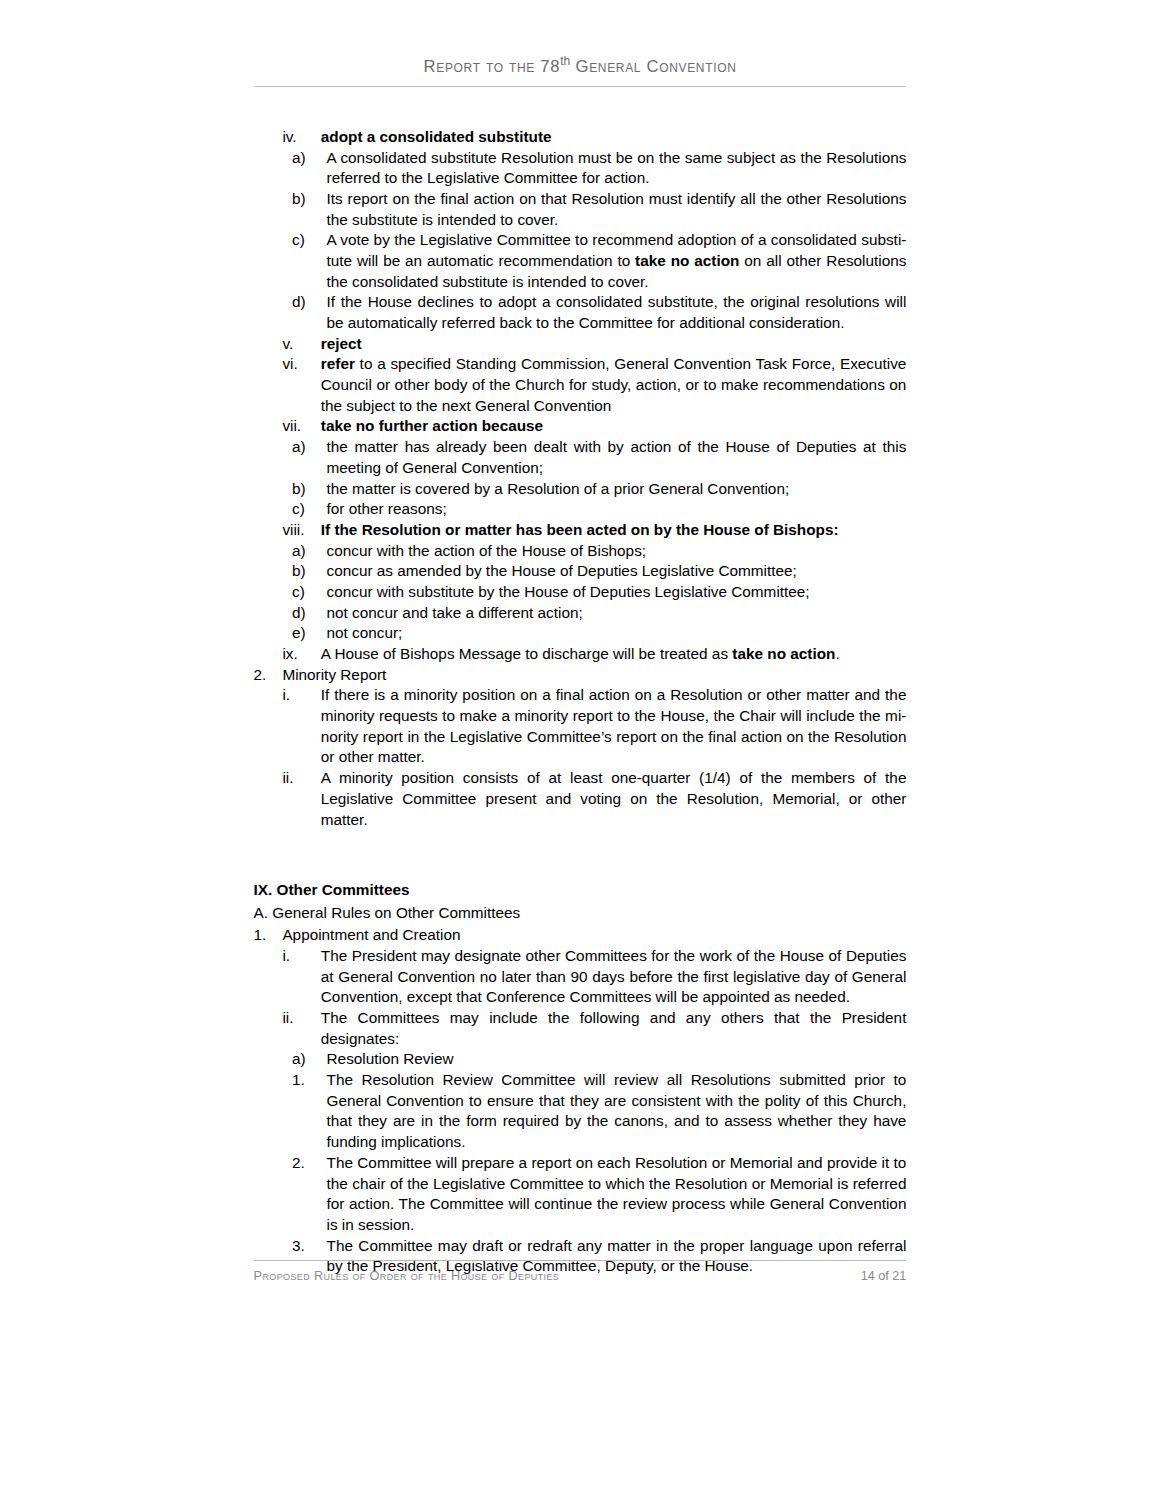Report to the 78th General Convention
iv.
adopt a consolidated substitute
a)
A consolidated substitute Resolution must be on the same subject as the Resolutions referred to the Legislative Committee for action.
b)
Its report on the final action on that Resolution must identify all the other Resolutions the substitute is intended to cover.
c)
A vote by the Legislative Committee to recommend adoption of a consolidated substitute will be an automatic recommendation to take no action on all other Resolutions the consolidated substitute is intended to cover.
d)
If the House declines to adopt a consolidated substitute, the original resolutions will be automatically referred back to the Committee for additional consideration.
v.
reject
vi.
refer to a specified Standing Commission, General Convention Task Force, Executive Council or other body of the Church for study, action, or to make recommendations on the subject to the next General Convention
vii.
take no further action because
a)
the matter has already been dealt with by action of the House of Deputies at this meeting of General Convention;
b)
the matter is covered by a Resolution of a prior General Convention;
c)
for other reasons;
viii.
If the Resolution or matter has been acted on by the House of Bishops:
a)
concur with the action of the House of Bishops;
b)
concur as amended by the House of Deputies Legislative Committee;
c)
concur with substitute by the House of Deputies Legislative Committee;
d)
not concur and take a different action;
e)
not concur;
ix.
A House of Bishops Message to discharge will be treated as take no action.
2.
Minority Report
i.
If there is a minority position on a final action on a Resolution or other matter and the minority requests to make a minority report to the House, the Chair will include the minority report in the Legislative Committee’s report on the final action on the Resolution or other matter.
ii.
A minority position consists of at least one-quarter (1/4) of the members of the Legislative Committee present and voting on the Resolution, Memorial, or other matter.
IX. Other Committees
A. General Rules on Other Committees
1.
Appointment and Creation
i.
The President may designate other Committees for the work of the House of Deputies at General Convention no later than 90 days before the first legislative day of General Convention, except that Conference Committees will be appointed as needed.
ii.
The Committees may include the following and any others that the President designates:
a)
Resolution Review
1.
The Resolution Review Committee will review all Resolutions submitted prior to General Convention to ensure that they are consistent with the polity of this Church, that they are in the form required by the canons, and to assess whether they have funding implications.
2.
The Committee will prepare a report on each Resolution or Memorial and provide it to the chair of the Legislative Committee to which the Resolution or Memorial is referred for action. The Committee will continue the review process while General Convention is in session.
3.
The Committee may draft or redraft any matter in the proper language upon referral by the President, Legislative Committee, Deputy, or the House.
Proposed Rules of Order of the House of Deputies
14 of 21